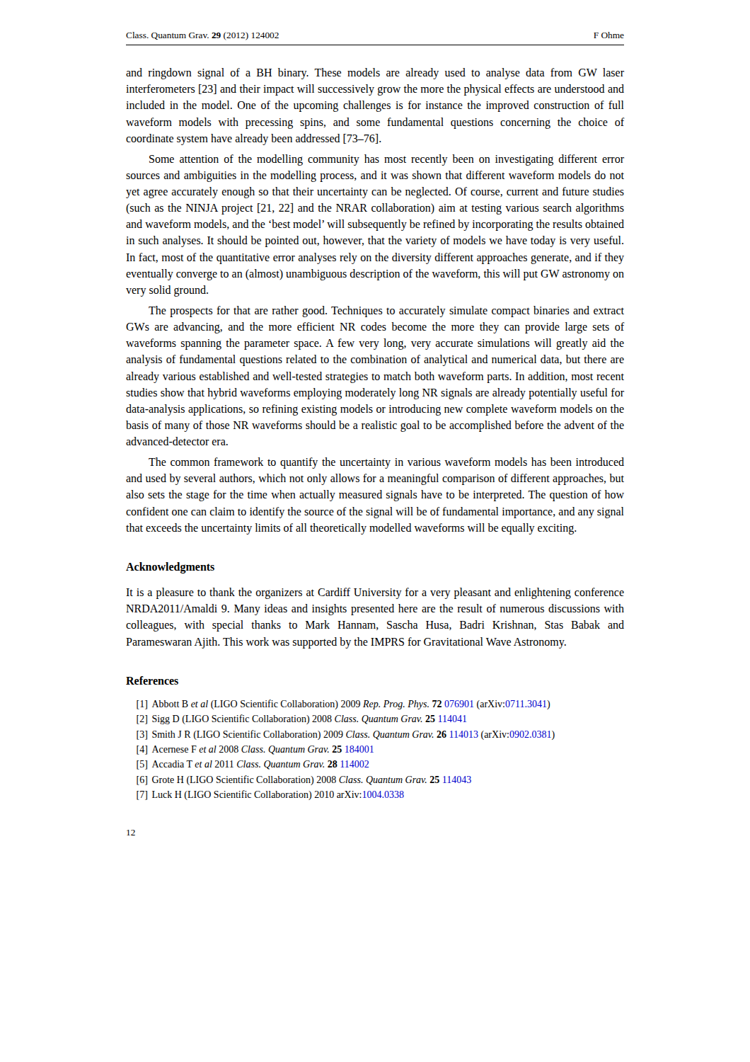Class. Quantum Grav. 29 (2012) 124002 F Ohme
and ringdown signal of a BH binary. These models are already used to analyse data from GW laser interferometers [23] and their impact will successively grow the more the physical effects are understood and included in the model. One of the upcoming challenges is for instance the improved construction of full waveform models with precessing spins, and some fundamental questions concerning the choice of coordinate system have already been addressed [73–76].
Some attention of the modelling community has most recently been on investigating different error sources and ambiguities in the modelling process, and it was shown that different waveform models do not yet agree accurately enough so that their uncertainty can be neglected. Of course, current and future studies (such as the NINJA project [21, 22] and the NRAR collaboration) aim at testing various search algorithms and waveform models, and the ‘best model’ will subsequently be refined by incorporating the results obtained in such analyses. It should be pointed out, however, that the variety of models we have today is very useful. In fact, most of the quantitative error analyses rely on the diversity different approaches generate, and if they eventually converge to an (almost) unambiguous description of the waveform, this will put GW astronomy on very solid ground.
The prospects for that are rather good. Techniques to accurately simulate compact binaries and extract GWs are advancing, and the more efficient NR codes become the more they can provide large sets of waveforms spanning the parameter space. A few very long, very accurate simulations will greatly aid the analysis of fundamental questions related to the combination of analytical and numerical data, but there are already various established and well-tested strategies to match both waveform parts. In addition, most recent studies show that hybrid waveforms employing moderately long NR signals are already potentially useful for data-analysis applications, so refining existing models or introducing new complete waveform models on the basis of many of those NR waveforms should be a realistic goal to be accomplished before the advent of the advanced-detector era.
The common framework to quantify the uncertainty in various waveform models has been introduced and used by several authors, which not only allows for a meaningful comparison of different approaches, but also sets the stage for the time when actually measured signals have to be interpreted. The question of how confident one can claim to identify the source of the signal will be of fundamental importance, and any signal that exceeds the uncertainty limits of all theoretically modelled waveforms will be equally exciting.
Acknowledgments
It is a pleasure to thank the organizers at Cardiff University for a very pleasant and enlightening conference NRDA2011/Amaldi 9. Many ideas and insights presented here are the result of numerous discussions with colleagues, with special thanks to Mark Hannam, Sascha Husa, Badri Krishnan, Stas Babak and Parameswaran Ajith. This work was supported by the IMPRS for Gravitational Wave Astronomy.
References
Abbott B et al (LIGO Scientific Collaboration) 2009 Rep. Prog. Phys. 72 076901 (arXiv:0711.3041)
Sigg D (LIGO Scientific Collaboration) 2008 Class. Quantum Grav. 25 114041
Smith J R (LIGO Scientific Collaboration) 2009 Class. Quantum Grav. 26 114013 (arXiv:0902.0381)
Acernese F et al 2008 Class. Quantum Grav. 25 184001
Accadia T et al 2011 Class. Quantum Grav. 28 114002
Grote H (LIGO Scientific Collaboration) 2008 Class. Quantum Grav. 25 114043
Luck H (LIGO Scientific Collaboration) 2010 arXiv:1004.0338
12